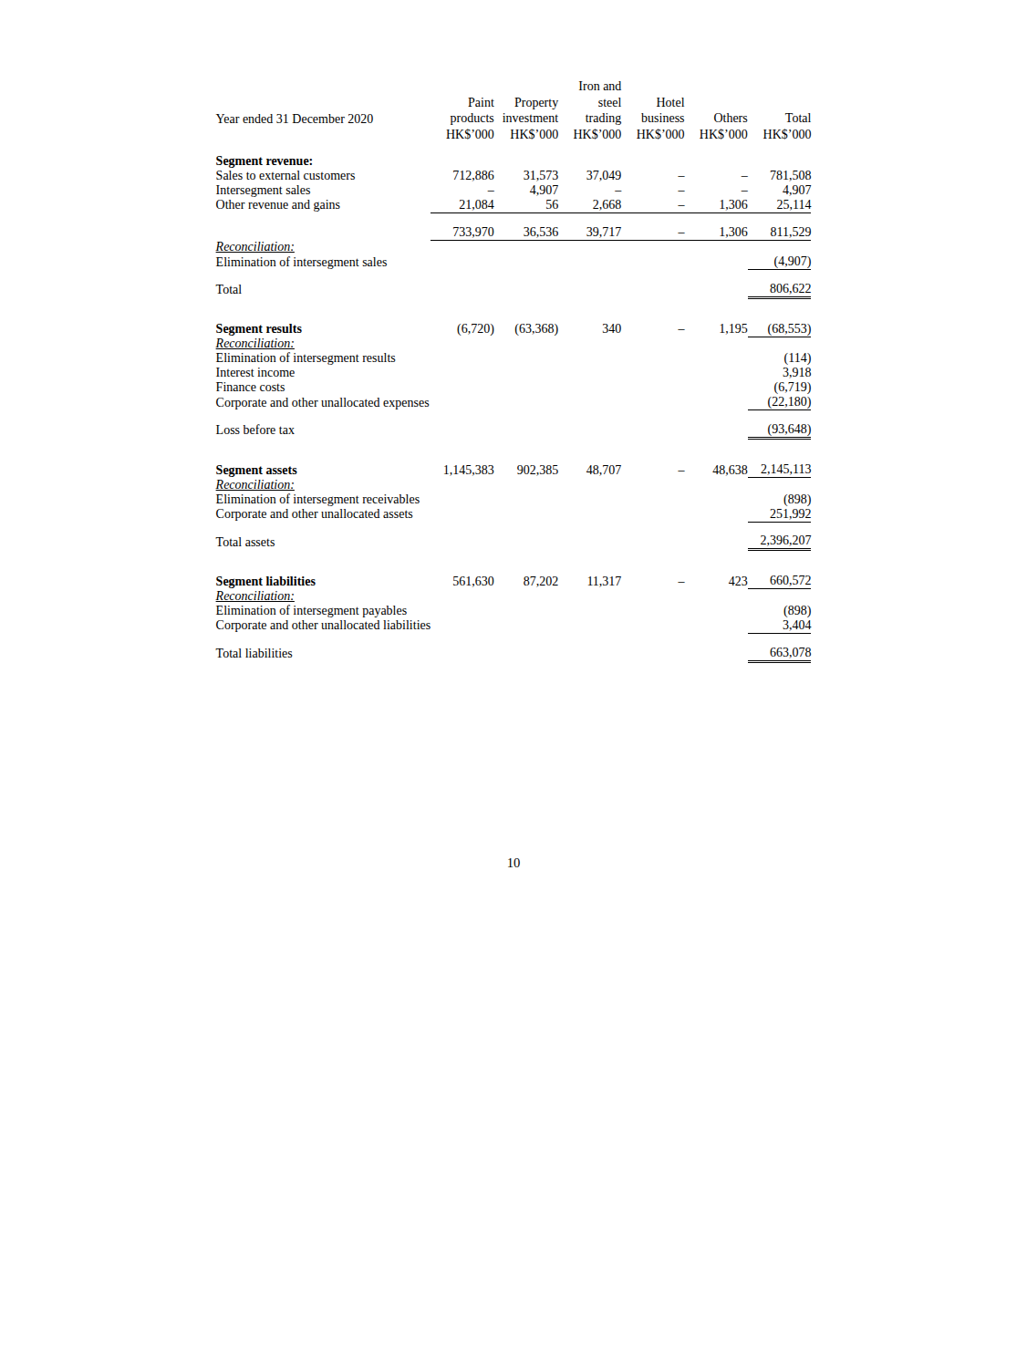| | | | Iron and | | | |
| | Paint | Property | steel | Hotel | | |
| Year ended 31 December 2020 | products | investment | trading | business | Others | Total |
| | HK$’000 | HK$’000 | HK$’000 | HK$’000 | HK$’000 | HK$’000 |
| Segment revenue: | | | | | | |
| Sales to external customers | 712,886 | 31,573 | 37,049 | – | – | 781,508 |
| Intersegment sales | – | 4,907 | – | – | – | 4,907 |
| Other revenue and gains | 21,084 | 56 | 2,668 | – | 1,306 | 25,114 |
| | 733,970 | 36,536 | 39,717 | – | 1,306 | 811,529 |
| Reconciliation: | | | | | | |
| Elimination of intersegment sales | | | | | | (4,907) |
| Total | | | | | | 806,622 |
| Segment results | (6,720) | (63,368) | 340 | – | 1,195 | (68,553) |
| Reconciliation: | | | | | | |
| Elimination of intersegment results | | | | | | (114) |
| Interest income | | | | | | 3,918 |
| Finance costs | | | | | | (6,719) |
| Corporate and other unallocated expenses | | | | | | (22,180) |
| Loss before tax | | | | | | (93,648) |
| Segment assets | 1,145,383 | 902,385 | 48,707 | – | 48,638 | 2,145,113 |
| Reconciliation: | | | | | | |
| Elimination of intersegment receivables | | | | | | (898) |
| Corporate and other unallocated assets | | | | | | 251,992 |
| Total assets | | | | | | 2,396,207 |
| Segment liabilities | 561,630 | 87,202 | 11,317 | – | 423 | 660,572 |
| Reconciliation: | | | | | | |
| Elimination of intersegment payables | | | | | | (898) |
| Corporate and other unallocated liabilities | | | | | | 3,404 |
| Total liabilities | | | | | | 663,078 |
10